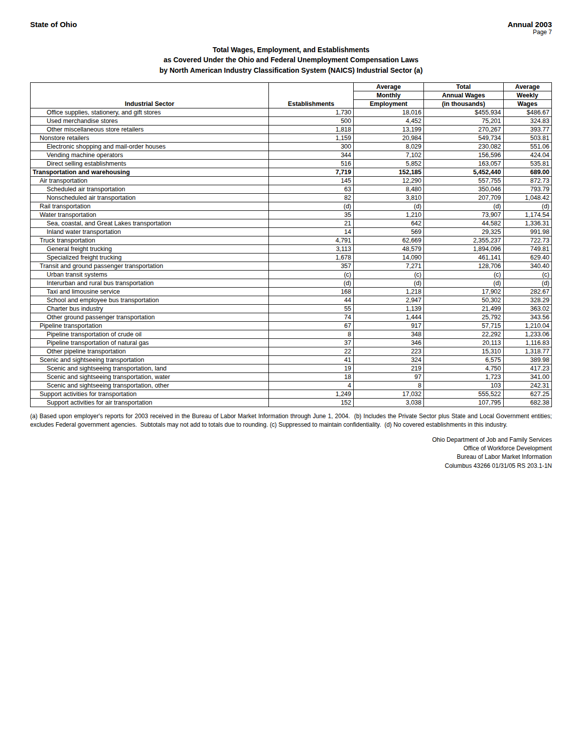State of Ohio
Annual 2003
Page 7
Total Wages, Employment, and Establishments
as Covered Under the Ohio and Federal Unemployment Compensation Laws
by North American Industry Classification System (NAICS) Industrial Sector (a)
| Industrial Sector | Establishments | Average | Total | Average |
| --- | --- | --- | --- | --- |
| Monthly | Annual Wages | Weekly |
| Employment | (in thousands) | Wages |
| Office supplies, stationery, and gift stores | 1,730 | 18,016 | $455,934 | $486.67 |
| Used merchandise stores | 500 | 4,452 | 75,201 | 324.83 |
| Other miscellaneous store retailers | 1,818 | 13,199 | 270,267 | 393.77 |
| Nonstore retailers | 1,159 | 20,984 | 549,734 | 503.81 |
| Electronic shopping and mail-order houses | 300 | 8,029 | 230,082 | 551.06 |
| Vending machine operators | 344 | 7,102 | 156,596 | 424.04 |
| Direct selling establishments | 516 | 5,852 | 163,057 | 535.81 |
| Transportation and warehousing | 7,719 | 152,185 | 5,452,440 | 689.00 |
| Air transportation | 145 | 12,290 | 557,755 | 872.73 |
| Scheduled air transportation | 63 | 8,480 | 350,046 | 793.79 |
| Nonscheduled air transportation | 82 | 3,810 | 207,709 | 1,048.42 |
| Rail transportation | (d) | (d) | (d) | (d) |
| Water transportation | 35 | 1,210 | 73,907 | 1,174.54 |
| Sea, coastal, and Great Lakes transportation | 21 | 642 | 44,582 | 1,336.31 |
| Inland water transportation | 14 | 569 | 29,325 | 991.98 |
| Truck transportation | 4,791 | 62,669 | 2,355,237 | 722.73 |
| General freight trucking | 3,113 | 48,579 | 1,894,096 | 749.81 |
| Specialized freight trucking | 1,678 | 14,090 | 461,141 | 629.40 |
| Transit and ground passenger transportation | 357 | 7,271 | 128,706 | 340.40 |
| Urban transit systems | (c) | (c) | (c) | (c) |
| Interurban and rural bus transportation | (d) | (d) | (d) | (d) |
| Taxi and limousine service | 168 | 1,218 | 17,902 | 282.67 |
| School and employee bus transportation | 44 | 2,947 | 50,302 | 328.29 |
| Charter bus industry | 55 | 1,139 | 21,499 | 363.02 |
| Other ground passenger transportation | 74 | 1,444 | 25,792 | 343.56 |
| Pipeline transportation | 67 | 917 | 57,715 | 1,210.04 |
| Pipeline transportation of crude oil | 8 | 348 | 22,292 | 1,233.06 |
| Pipeline transportation of natural gas | 37 | 346 | 20,113 | 1,116.83 |
| Other pipeline transportation | 22 | 223 | 15,310 | 1,318.77 |
| Scenic and sightseeing transportation | 41 | 324 | 6,575 | 389.98 |
| Scenic and sightseeing transportation, land | 19 | 219 | 4,750 | 417.23 |
| Scenic and sightseeing transportation, water | 18 | 97 | 1,723 | 341.00 |
| Scenic and sightseeing transportation, other | 4 | 8 | 103 | 242.31 |
| Support activities for transportation | 1,249 | 17,032 | 555,522 | 627.25 |
| Support activities for air transportation | 152 | 3,038 | 107,795 | 682.38 |
(a) Based upon employer's reports for 2003 received in the Bureau of Labor Market Information through June 1, 2004. (b) Includes the Private Sector plus State and Local Government entities; excludes Federal government agencies. Subtotals may not add to totals due to rounding. (c) Suppressed to maintain confidentiality. (d) No covered establishments in this industry.
Ohio Department of Job and Family Services
Office of Workforce Development
Bureau of Labor Market Information
Columbus 43266 01/31/05 RS 203.1-1N